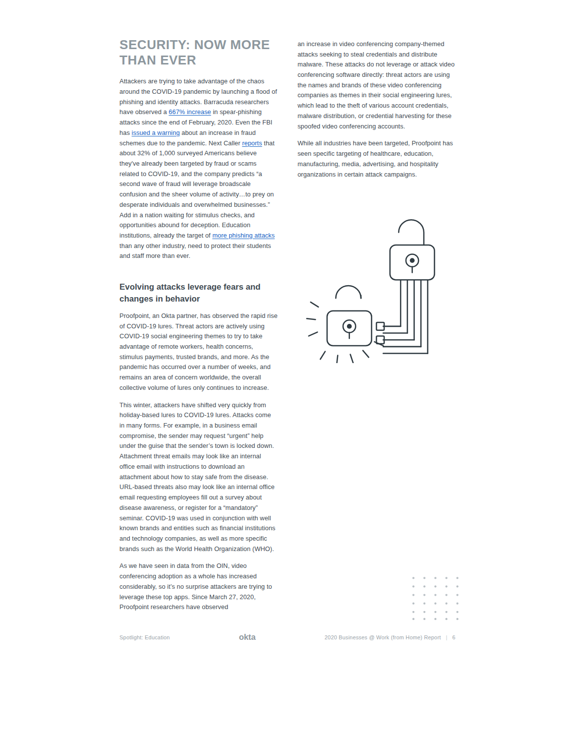Security: Now more
than ever
Attackers are trying to take advantage of the chaos around the COVID-19 pandemic by launching a flood of phishing and identity attacks. Barracuda researchers have observed a 667% increase in spear-phishing attacks since the end of February, 2020. Even the FBI has issued a warning about an increase in fraud schemes due to the pandemic. Next Caller reports that about 32% of 1,000 surveyed Americans believe they've already been targeted by fraud or scams related to COVID-19, and the company predicts “a second wave of fraud will leverage broadscale confusion and the sheer volume of activity…to prey on desperate individuals and overwhelmed businesses.” Add in a nation waiting for stimulus checks, and opportunities abound for deception. Education institutions, already the target of more phishing attacks than any other industry, need to protect their students and staff more than ever.
Evolving attacks leverage fears and changes in behavior
Proofpoint, an Okta partner, has observed the rapid rise of COVID-19 lures. Threat actors are actively using COVID-19 social engineering themes to try to take advantage of remote workers, health concerns, stimulus payments, trusted brands, and more. As the pandemic has occurred over a number of weeks, and remains an area of concern worldwide, the overall collective volume of lures only continues to increase.
This winter, attackers have shifted very quickly from holiday-based lures to COVID-19 lures. Attacks come in many forms. For example, in a business email compromise, the sender may request “urgent” help under the guise that the sender’s town is locked down. Attachment threat emails may look like an internal office email with instructions to download an attachment about how to stay safe from the disease. URL-based threats also may look like an internal office email requesting employees fill out a survey about disease awareness, or register for a “mandatory” seminar. COVID-19 was used in conjunction with well known brands and entities such as financial institutions and technology companies, as well as more specific brands such as the World Health Organization (WHO).
As we have seen in data from the OIN, video conferencing adoption as a whole has increased considerably, so it’s no surprise attackers are trying to leverage these top apps. Since March 27, 2020, Proofpoint researchers have observed
an increase in video conferencing company-themed attacks seeking to steal credentials and distribute malware. These attacks do not leverage or attack video conferencing software directly: threat actors are using the names and brands of these video conferencing companies as themes in their social engineering lures, which lead to the theft of various account credentials, malware distribution, or credential harvesting for these spoofed video conferencing accounts.
While all industries have been targeted, Proofpoint has seen specific targeting of healthcare, education, manufacturing, media, advertising, and hospitality organizations in certain attack campaigns.
Spotlight: Education
okta
2020 Businesses @ Work (from Home) Report | 6